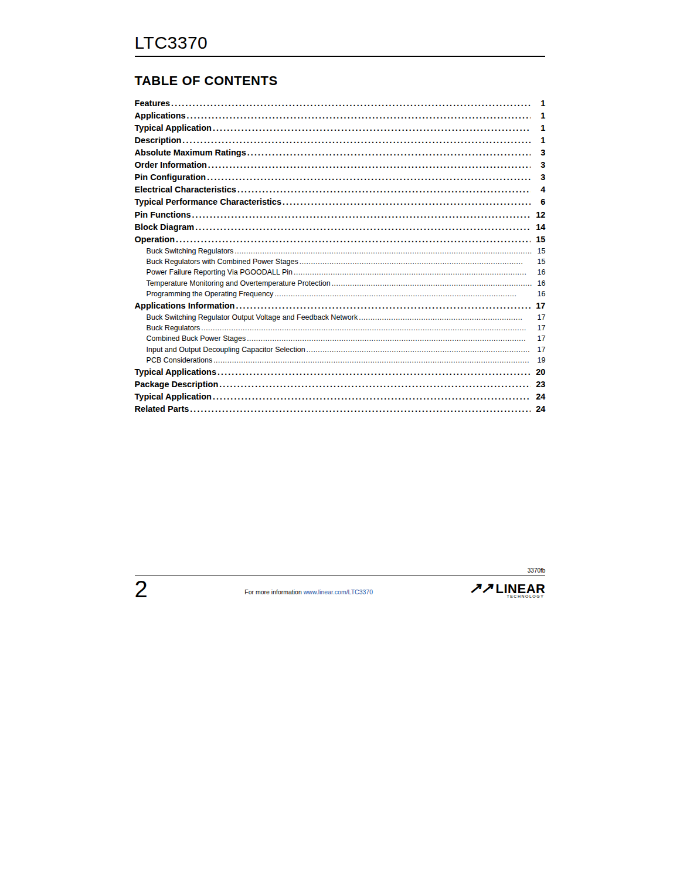LTC3370
Table of Contents
Features................................................................................................................................. 1
Applications............................................................................................................................. 1
Typical Application.................................................................................................................... 1
Description.............................................................................................................................. 1
Absolute Maximum Ratings......................................................................................................... 3
Order Information..................................................................................................................... 3
Pin Configuration..................................................................................................................... 3
Electrical Characteristics............................................................................................................ 4
Typical Performance Characteristics................................................................................................. 6
Pin Functions.......................................................................................................................... 12
Block Diagram......................................................................................................................... 14
Operation................................................................................................................................ 15
Buck Switching Regulators................................................................................................................................. 15
Buck Regulators with Combined Power Stages................................................................................................. 15
Power Failure Reporting Via PGOODALL Pin..................................................................................................... 16
Temperature Monitoring and Overtemperature Protection....................................................................................... 16
Programming the Operating Frequency......................................................................................................... 16
Applications Information............................................................................................................. 17
Buck Switching Regulator Output Voltage and Feedback Network....................................................................... 17
Buck Regulators............................................................................................................................................. 17
Combined Buck Power Stages......................................................................................................................... 17
Input and Output Decoupling Capacitor Selection................................................................................................. 17
PCB Considerations......................................................................................................................................... 19
Typical Applications.................................................................................................................. 20
Package Description................................................................................................................. 23
Typical Application................................................................................................................... 24
Related Parts.......................................................................................................................... 24
3370fb
2
For more information www.linear.com/LTC3370
↗↗LINEAR TECHNOLOGY